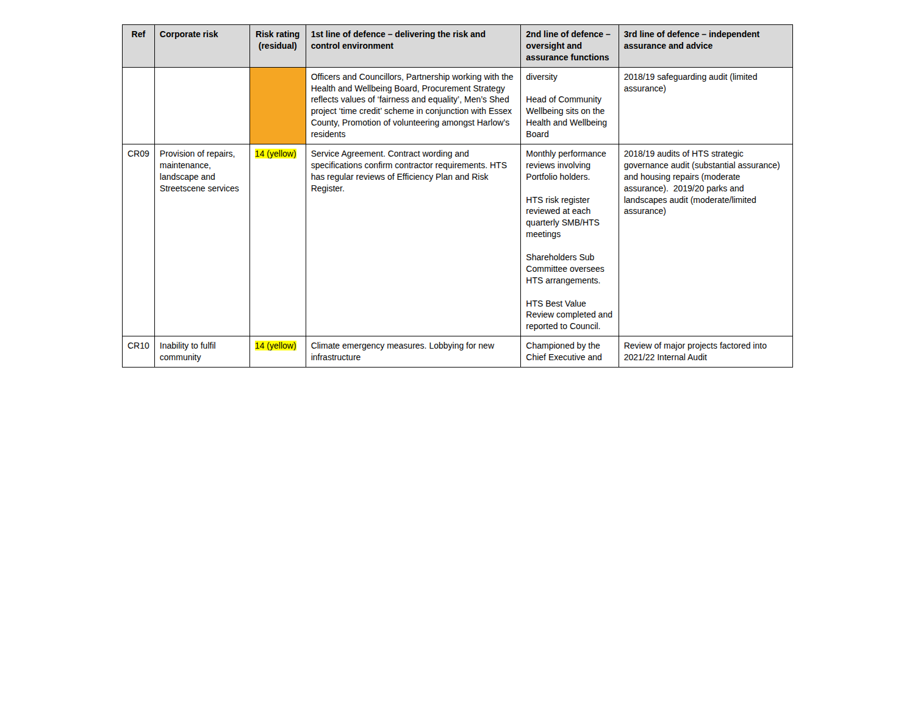| Ref | Corporate risk | Risk rating (residual) | 1st line of defence – delivering the risk and control environment | 2nd line of defence – oversight and assurance functions | 3rd line of defence – independent assurance and advice |
| --- | --- | --- | --- | --- | --- |
| | | | Officers and Councillors, Partnership working with the Health and Wellbeing Board, Procurement Strategy reflects values of ‘fairness and equality’, Men’s Shed project ‘time credit’ scheme in conjunction with Essex County, Promotion of volunteering amongst Harlow’s residents | diversity Head of Community Wellbeing sits on the Health and Wellbeing Board | 2018/19 safeguarding audit (limited assurance) |
| CR09 | Provision of repairs, maintenance, landscape and Streetscene services | 14 (yellow) | Service Agreement. Contract wording and specifications confirm contractor requirements. HTS has regular reviews of Efficiency Plan and Risk Register. | Monthly performance reviews involving Portfolio holders. HTS risk register reviewed at each quarterly SMB/HTS meetings Shareholders Sub Committee oversees HTS arrangements. HTS Best Value Review completed and reported to Council. | 2018/19 audits of HTS strategic governance audit (substantial assurance) and housing repairs (moderate assurance). 2019/20 parks and landscapes audit (moderate/limited assurance) |
| CR10 | Inability to fulfil community | 14 (yellow) | Climate emergency measures. Lobbying for new infrastructure | Championed by the Chief Executive and | Review of major projects factored into 2021/22 Internal Audit |